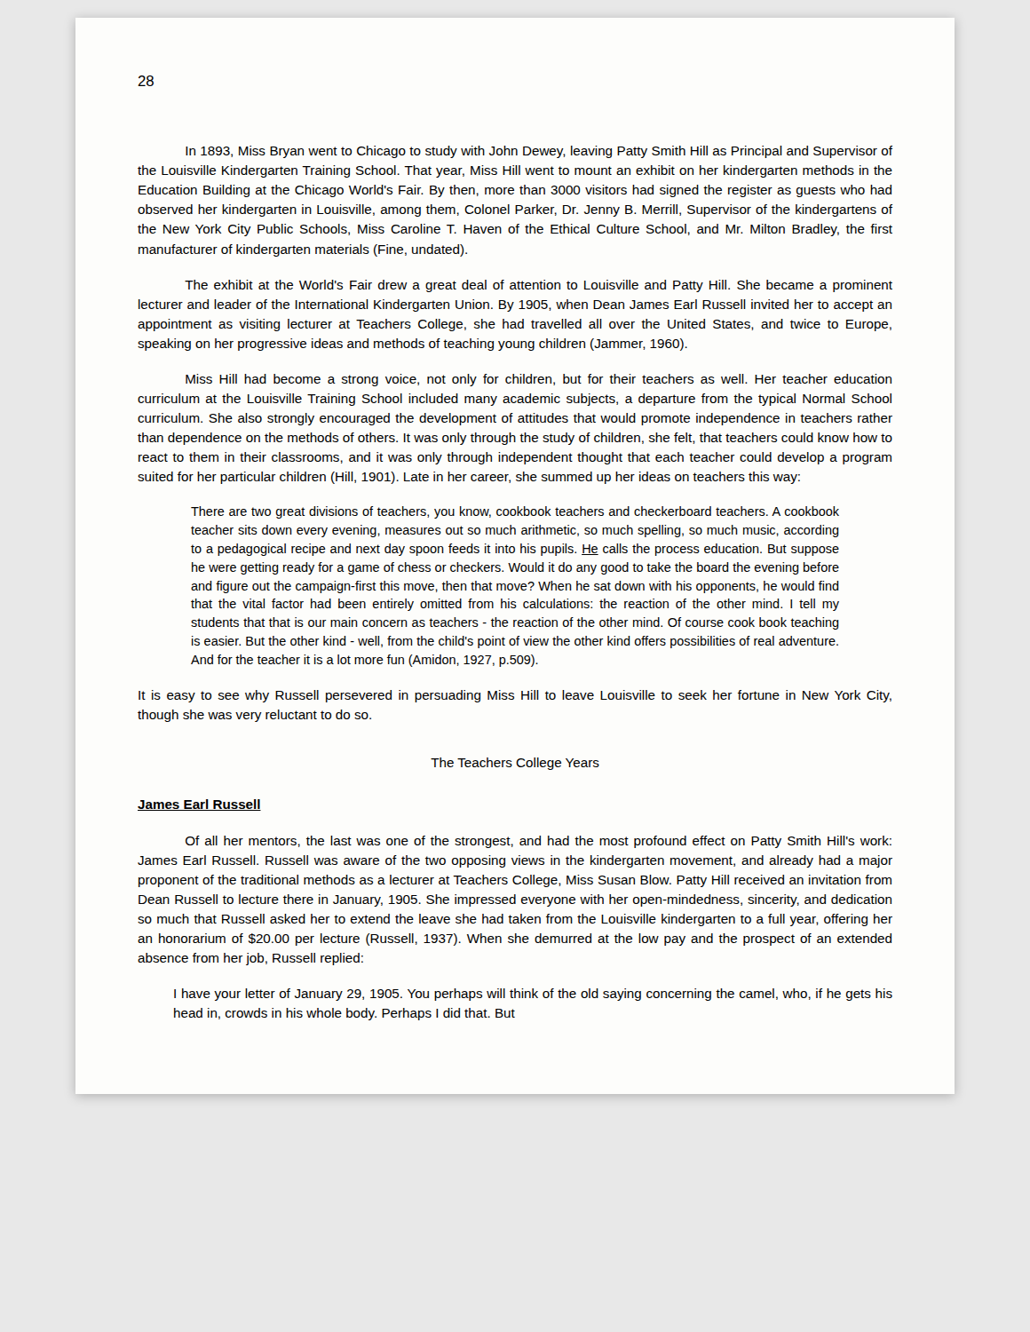28
In 1893, Miss Bryan went to Chicago to study with John Dewey, leaving Patty Smith Hill as Principal and Supervisor of the Louisville Kindergarten Training School. That year, Miss Hill went to mount an exhibit on her kindergarten methods in the Education Building at the Chicago World's Fair. By then, more than 3000 visitors had signed the register as guests who had observed her kindergarten in Louisville, among them, Colonel Parker, Dr. Jenny B. Merrill, Supervisor of the kindergartens of the New York City Public Schools, Miss Caroline T. Haven of the Ethical Culture School, and Mr. Milton Bradley, the first manufacturer of kindergarten materials (Fine, undated).
The exhibit at the World's Fair drew a great deal of attention to Louisville and Patty Hill. She became a prominent lecturer and leader of the International Kindergarten Union. By 1905, when Dean James Earl Russell invited her to accept an appointment as visiting lecturer at Teachers College, she had travelled all over the United States, and twice to Europe, speaking on her progressive ideas and methods of teaching young children (Jammer, 1960).
Miss Hill had become a strong voice, not only for children, but for their teachers as well. Her teacher education curriculum at the Louisville Training School included many academic subjects, a departure from the typical Normal School curriculum. She also strongly encouraged the development of attitudes that would promote independence in teachers rather than dependence on the methods of others. It was only through the study of children, she felt, that teachers could know how to react to them in their classrooms, and it was only through independent thought that each teacher could develop a program suited for her particular children (Hill, 1901). Late in her career, she summed up her ideas on teachers this way:
There are two great divisions of teachers, you know, cookbook teachers and checkerboard teachers. A cookbook teacher sits down every evening, measures out so much arithmetic, so much spelling, so much music, according to a pedagogical recipe and next day spoon feeds it into his pupils. He calls the process education. But suppose he were getting ready for a game of chess or checkers. Would it do any good to take the board the evening before and figure out the campaign-first this move, then that move? When he sat down with his opponents, he would find that the vital factor had been entirely omitted from his calculations: the reaction of the other mind. I tell my students that that is our main concern as teachers - the reaction of the other mind. Of course cook book teaching is easier. But the other kind - well, from the child's point of view the other kind offers possibilities of real adventure. And for the teacher it is a lot more fun (Amidon, 1927, p.509).
It is easy to see why Russell persevered in persuading Miss Hill to leave Louisville to seek her fortune in New York City, though she was very reluctant to do so.
The Teachers College Years
James Earl Russell
Of all her mentors, the last was one of the strongest, and had the most profound effect on Patty Smith Hill's work: James Earl Russell. Russell was aware of the two opposing views in the kindergarten movement, and already had a major proponent of the traditional methods as a lecturer at Teachers College, Miss Susan Blow. Patty Hill received an invitation from Dean Russell to lecture there in January, 1905. She impressed everyone with her open-mindedness, sincerity, and dedication so much that Russell asked her to extend the leave she had taken from the Louisville kindergarten to a full year, offering her an honorarium of $20.00 per lecture (Russell, 1937). When she demurred at the low pay and the prospect of an extended absence from her job, Russell replied:
I have your letter of January 29, 1905. You perhaps will think of the old saying concerning the camel, who, if he gets his head in, crowds in his whole body. Perhaps I did that. But